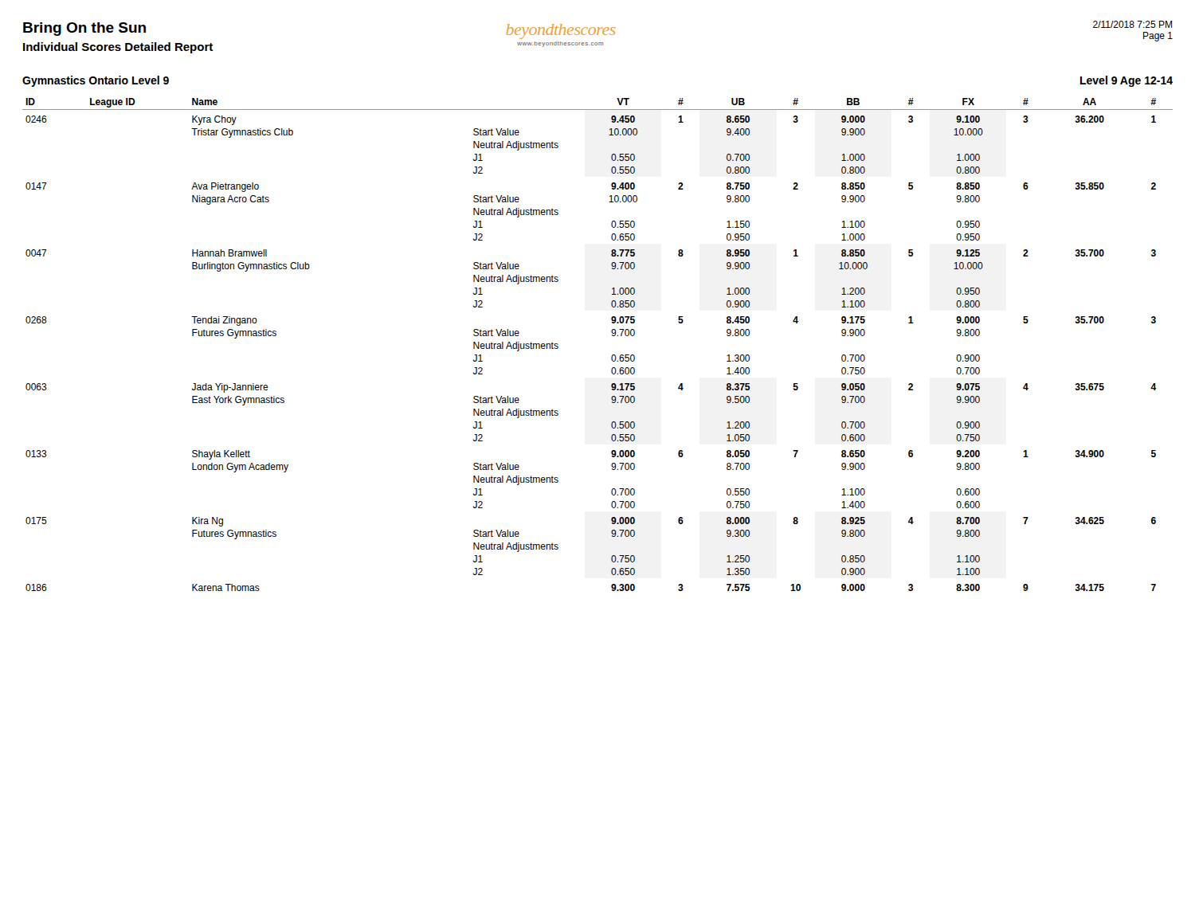Bring On the Sun
Individual Scores Detailed Report
beyondthescores
www.beyondthescores.com
2/11/2018 7:25 PM
Page 1
Gymnastics Ontario Level 9
Level 9 Age 12-14
| ID | League ID | Name | | VT | # | UB | # | BB | # | FX | # | AA | # |
| --- | --- | --- | --- | --- | --- | --- | --- | --- | --- | --- | --- | --- | --- |
| 0246 | | Kyra Choy | | 9.450 | 1 | 8.650 | 3 | 9.000 | 3 | 9.100 | 3 | 36.200 | 1 |
| | | Tristar Gymnastics Club | Start Value | 10.000 | | 9.400 | | 9.900 | | 10.000 | | | |
| | | | Neutral Adjustments | | | | | | | | | | |
| | | | J1 | 0.550 | | 0.700 | | 1.000 | | 1.000 | | | |
| | | | J2 | 0.550 | | 0.800 | | 0.800 | | 0.800 | | | |
| 0147 | | Ava Pietrangelo | | 9.400 | 2 | 8.750 | 2 | 8.850 | 5 | 8.850 | 6 | 35.850 | 2 |
| | | Niagara Acro Cats | Start Value | 10.000 | | 9.800 | | 9.900 | | 9.800 | | | |
| | | | Neutral Adjustments | | | | | | | | | | |
| | | | J1 | 0.550 | | 1.150 | | 1.100 | | 0.950 | | | |
| | | | J2 | 0.650 | | 0.950 | | 1.000 | | 0.950 | | | |
| 0047 | | Hannah Bramwell | | 8.775 | 8 | 8.950 | 1 | 8.850 | 5 | 9.125 | 2 | 35.700 | 3 |
| | | Burlington Gymnastics Club | Start Value | 9.700 | | 9.900 | | 10.000 | | 10.000 | | | |
| | | | Neutral Adjustments | | | | | | | | | | |
| | | | J1 | 1.000 | | 1.000 | | 1.200 | | 0.950 | | | |
| | | | J2 | 0.850 | | 0.900 | | 1.100 | | 0.800 | | | |
| 0268 | | Tendai Zingano | | 9.075 | 5 | 8.450 | 4 | 9.175 | 1 | 9.000 | 5 | 35.700 | 3 |
| | | Futures Gymnastics | Start Value | 9.700 | | 9.800 | | 9.900 | | 9.800 | | | |
| | | | Neutral Adjustments | | | | | | | | | | |
| | | | J1 | 0.650 | | 1.300 | | 0.700 | | 0.900 | | | |
| | | | J2 | 0.600 | | 1.400 | | 0.750 | | 0.700 | | | |
| 0063 | | Jada Yip-Janniere | | 9.175 | 4 | 8.375 | 5 | 9.050 | 2 | 9.075 | 4 | 35.675 | 4 |
| | | East York Gymnastics | Start Value | 9.700 | | 9.500 | | 9.700 | | 9.900 | | | |
| | | | Neutral Adjustments | | | | | | | | | | |
| | | | J1 | 0.500 | | 1.200 | | 0.700 | | 0.900 | | | |
| | | | J2 | 0.550 | | 1.050 | | 0.600 | | 0.750 | | | |
| 0133 | | Shayla Kellett | | 9.000 | 6 | 8.050 | 7 | 8.650 | 6 | 9.200 | 1 | 34.900 | 5 |
| | | London Gym Academy | Start Value | 9.700 | | 8.700 | | 9.900 | | 9.800 | | | |
| | | | Neutral Adjustments | | | | | | | | | | |
| | | | J1 | 0.700 | | 0.550 | | 1.100 | | 0.600 | | | |
| | | | J2 | 0.700 | | 0.750 | | 1.400 | | 0.600 | | | |
| 0175 | | Kira Ng | | 9.000 | 6 | 8.000 | 8 | 8.925 | 4 | 8.700 | 7 | 34.625 | 6 |
| | | Futures Gymnastics | Start Value | 9.700 | | 9.300 | | 9.800 | | 9.800 | | | |
| | | | Neutral Adjustments | | | | | | | | | | |
| | | | J1 | 0.750 | | 1.250 | | 0.850 | | 1.100 | | | |
| | | | J2 | 0.650 | | 1.350 | | 0.900 | | 1.100 | | | |
| 0186 | | Karena Thomas | | 9.300 | 3 | 7.575 | 10 | 9.000 | 3 | 8.300 | 9 | 34.175 | 7 |